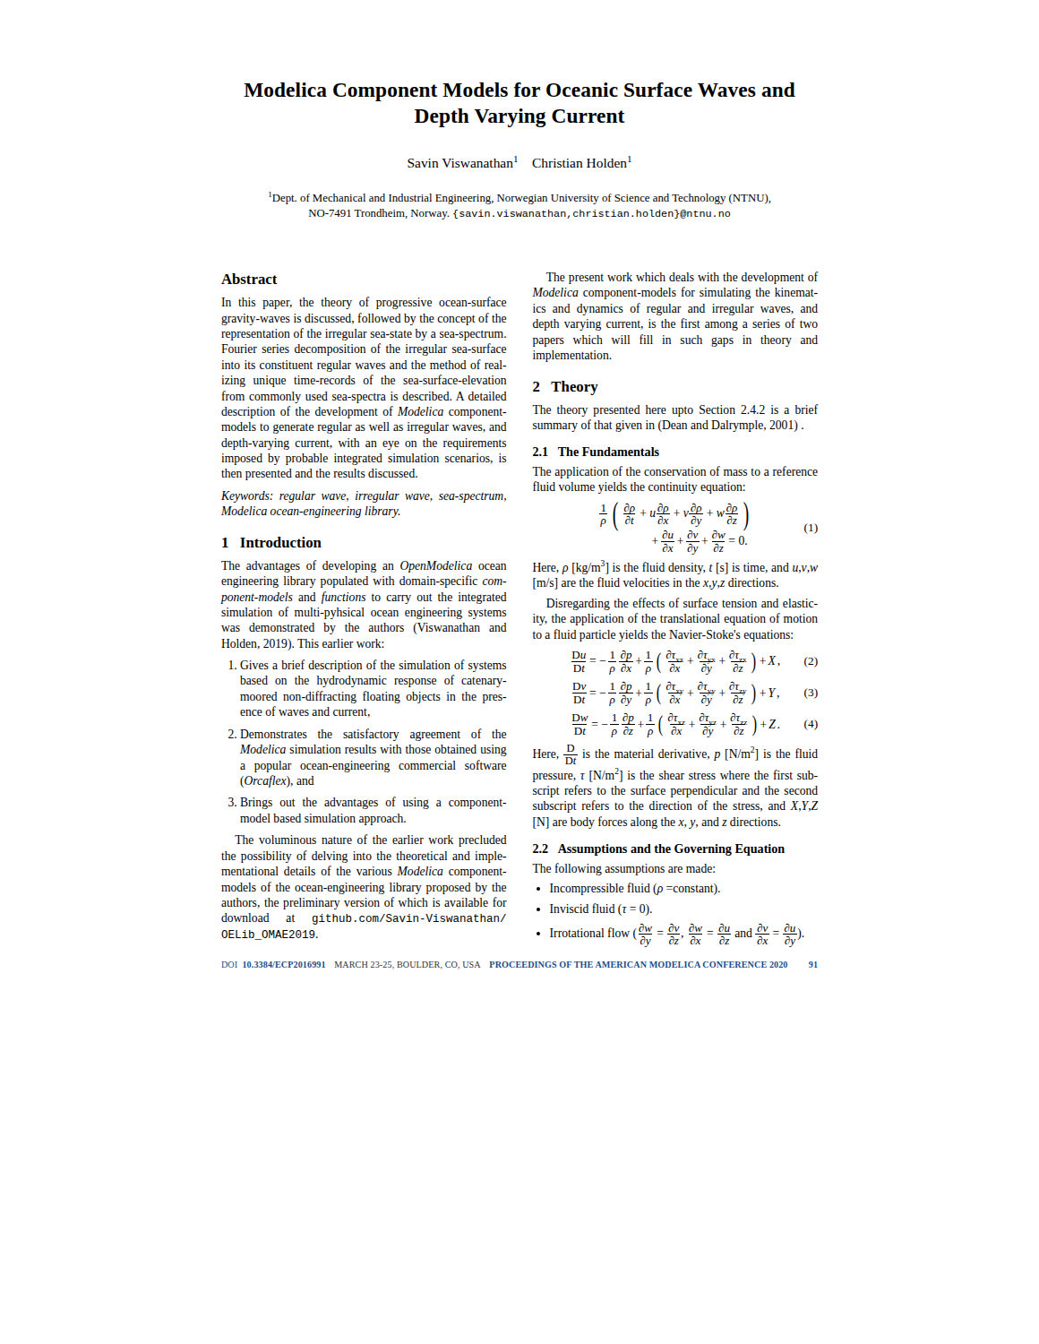Modelica Component Models for Oceanic Surface Waves and
Depth Varying Current
Savin Viswanathan1 Christian Holden1
1Dept. of Mechanical and Industrial Engineering, Norwegian University of Science and Technology (NTNU),
NO-7491 Trondheim, Norway. {savin.viswanathan,christian.holden}@ntnu.no
Abstract
In this paper, the theory of progressive ocean-surface gravity-waves is discussed, followed by the concept of the representation of the irregular sea-state by a sea-spectrum. Fourier series decomposition of the irregular sea-surface into its constituent regular waves and the method of realizing unique time-records of the sea-surface-elevation from commonly used sea-spectra is described. A detailed description of the development of Modelica component-models to generate regular as well as irregular waves, and depth-varying current, with an eye on the requirements imposed by probable integrated simulation scenarios, is then presented and the results discussed.
Keywords: regular wave, irregular wave, sea-spectrum, Modelica ocean-engineering library.
1 Introduction
The advantages of developing an OpenModelica ocean engineering library populated with domain-specific component-models and functions to carry out the integrated simulation of multi-pyhsical ocean engineering systems was demonstrated by the authors (Viswanathan and Holden, 2019). This earlier work:
Gives a brief description of the simulation of systems based on the hydrodynamic response of catenary-moored non-diffracting floating objects in the presence of waves and current,
Demonstrates the satisfactory agreement of the Modelica simulation results with those obtained using a popular ocean-engineering commercial software (Orcaflex), and
Brings out the advantages of using a component-model based simulation approach.
The voluminous nature of the earlier work precluded the possibility of delving into the theoretical and implementational details of the various Modelica component-models of the ocean-engineering library proposed by the authors, the preliminary version of which is available for download at github.com/Savin-Viswanathan/ OELib_OMAE2019.
The present work which deals with the development of Modelica component-models for simulating the kinematics and dynamics of regular and irregular waves, and depth varying current, is the first among a series of two papers which will fill in such gaps in theory and implementation.
2 Theory
The theory presented here upto Section 2.4.2 is a brief summary of that given in (Dean and Dalrymple, 2001) .
2.1 The Fundamentals
The application of the conservation of mass to a reference fluid volume yields the continuity equation:
1 ρ ( ∂ρ∂t + u∂ρ∂x + v∂ρ∂y + w∂ρ∂z )
+ ∂u∂x + ∂v∂y + ∂w∂z = 0.
(1)
Here, ρ [kg/m3] is the fluid density, t [s] is time, and u,v,w [m/s] are the fluid velocities in the x,y,z directions.
Disregarding the effects of surface tension and elasticity, the application of the translational equation of motion to a fluid particle yields the Navier-Stoke's equations:
Du Dt = − 1 ρ ∂p∂x + 1 ρ ( ∂τxx∂x + ∂τyx∂y + ∂τzx∂z ) + X,
(2)
Dv Dt = − 1 ρ ∂p∂y + 1 ρ ( ∂τxy∂x + ∂τyy∂y + ∂τzy∂z ) + Y,
(3)
Dw Dt = − 1 ρ ∂p∂z + 1 ρ ( ∂τxz∂x + ∂τyz∂y + ∂τzz∂z ) + Z.
(4)
Here, DDt is the material derivative, p [N/m2] is the fluid pressure, τ [N/m2] is the shear stress where the first subscript refers to the surface perpendicular and the second subscript refers to the direction of the stress, and X,Y,Z [N] are body forces along the x, y, and z directions.
2.2 Assumptions and the Governing Equation
The following assumptions are made:
Incompressible fluid (ρ =constant).
Inviscid fluid (τ = 0).
Irrotational flow (∂w∂y = ∂v∂z, ∂w∂x = ∂u∂z and ∂v∂x = ∂u∂y).
DOI 10.3384/ECP2016991 MARCH 23-25, BOULDER, CO, USA PROCEEDINGS OF THE AMERICAN MODELICA CONFERENCE 2020 91